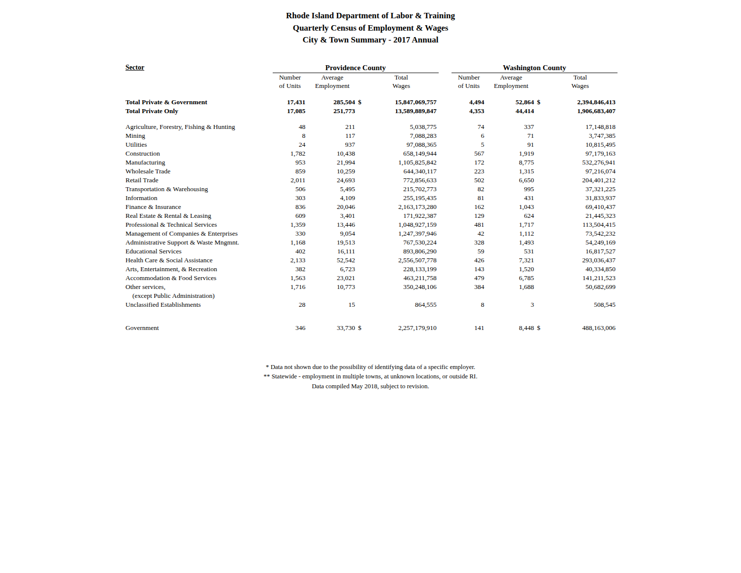Rhode Island Department of Labor & Training Quarterly Census of Employment & Wages City & Town Summary - 2017 Annual
| Sector | Providence County | | Washington County |
| --- | --- | --- | --- |
| | Number of Units | Average Employment | | Total Wages | | Number of Units | Average Employment | | Total Wages |
| Total Private & Government | 17,431 | 285,504 | $ | 15,847,069,757 | | 4,494 | 52,864 | $ | 2,394,846,413 |
| Total Private Only | 17,085 | 251,773 | | 13,589,889,847 | | 4,353 | 44,414 | | 1,906,683,407 |
| Agriculture, Forestry, Fishing & Hunting | 48 | 211 | | 5,038,775 | | 74 | 337 | | 17,148,818 |
| Mining | 8 | 117 | | 7,088,283 | | 6 | 71 | | 3,747,385 |
| Utilities | 24 | 937 | | 97,088,365 | | 5 | 91 | | 10,815,495 |
| Construction | 1,782 | 10,438 | | 658,149,944 | | 567 | 1,919 | | 97,179,163 |
| Manufacturing | 953 | 21,994 | | 1,105,825,842 | | 172 | 8,775 | | 532,276,941 |
| Wholesale Trade | 859 | 10,259 | | 644,340,117 | | 223 | 1,315 | | 97,216,074 |
| Retail Trade | 2,011 | 24,693 | | 772,856,633 | | 502 | 6,650 | | 204,401,212 |
| Transportation & Warehousing | 506 | 5,495 | | 215,702,773 | | 82 | 995 | | 37,321,225 |
| Information | 303 | 4,109 | | 255,195,435 | | 81 | 431 | | 31,833,937 |
| Finance & Insurance | 836 | 20,046 | | 2,163,173,280 | | 162 | 1,043 | | 69,410,437 |
| Real Estate & Rental & Leasing | 609 | 3,401 | | 171,922,387 | | 129 | 624 | | 21,445,323 |
| Professional & Technical Services | 1,359 | 13,446 | | 1,048,927,159 | | 481 | 1,717 | | 113,504,415 |
| Management of Companies & Enterprises | 330 | 9,054 | | 1,247,397,946 | | 42 | 1,112 | | 73,542,232 |
| Administrative Support & Waste Mngmnt. | 1,168 | 19,513 | | 767,530,224 | | 328 | 1,493 | | 54,249,169 |
| Educational Services | 402 | 16,111 | | 893,806,290 | | 59 | 531 | | 16,817,527 |
| Health Care & Social Assistance | 2,133 | 52,542 | | 2,556,507,778 | | 426 | 7,321 | | 293,036,437 |
| Arts, Entertainment, & Recreation | 382 | 6,723 | | 228,133,199 | | 143 | 1,520 | | 40,334,850 |
| Accommodation & Food Services | 1,563 | 23,021 | | 463,211,758 | | 479 | 6,785 | | 141,211,523 |
| Other services, | 1,716 | 10,773 | | 350,248,106 | | 384 | 1,688 | | 50,682,699 |
| (except Public Administration) | | | | | | | | | |
| Unclassified Establishments | 28 | 15 | | 864,555 | | 8 | 3 | | 508,545 |
| Government | 346 | 33,730 | $ | 2,257,179,910 | | 141 | 8,448 | $ | 488,163,006 |
* Data not shown due to the possibility of identifying data of a specific employer.
** Statewide - employment in multiple towns, at unknown locations, or outside RI.
Data compiled May 2018, subject to revision.